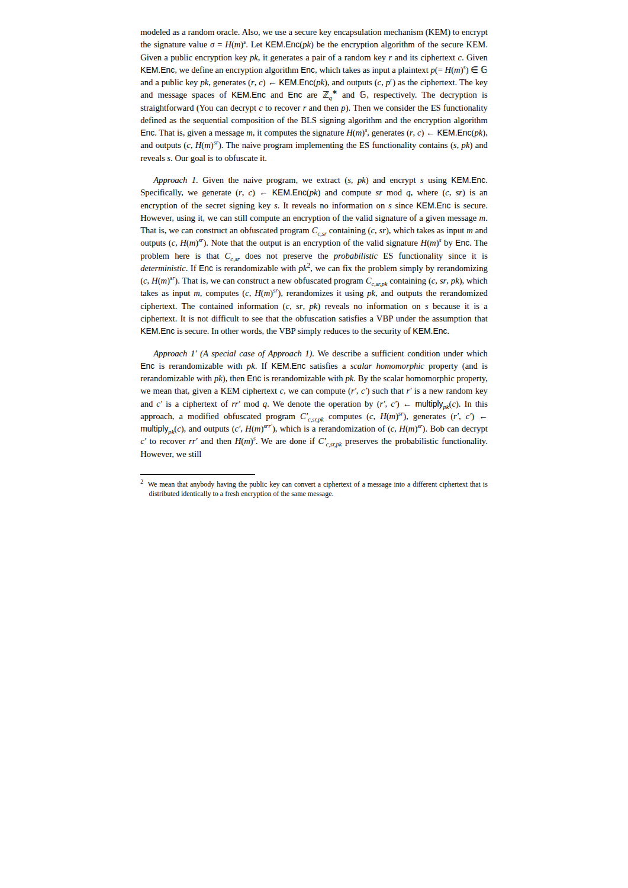modeled as a random oracle. Also, we use a secure key encapsulation mechanism (KEM) to encrypt the signature value σ = H(m)s. Let KEM.Enc(pk) be the encryption algorithm of the secure KEM. Given a public encryption key pk, it generates a pair of a random key r and its ciphertext c. Given KEM.Enc, we define an encryption algorithm Enc, which takes as input a plaintext p(= H(m)s) ∈ 𝔾 and a public key pk, generates (r, c) ← KEM.Enc(pk), and outputs (c, pr) as the ciphertext. The key and message spaces of KEM.Enc and Enc are ℤq∗ and 𝔾, respectively. The decryption is straightforward (You can decrypt c to recover r and then p). Then we consider the ES functionality defined as the sequential composition of the BLS signing algorithm and the encryption algorithm Enc. That is, given a message m, it computes the signature H(m)s, generates (r, c) ← KEM.Enc(pk), and outputs (c, H(m)sr). The naive program implementing the ES functionality contains (s, pk) and reveals s. Our goal is to obfuscate it.
Approach 1. Given the naive program, we extract (s, pk) and encrypt s using KEM.Enc. Specifically, we generate (r, c) ← KEM.Enc(pk) and compute sr mod q, where (c, sr) is an encryption of the secret signing key s. It reveals no information on s since KEM.Enc is secure. However, using it, we can still compute an encryption of the valid signature of a given message m. That is, we can construct an obfuscated program Cc,sr containing (c, sr), which takes as input m and outputs (c, H(m)sr). Note that the output is an encryption of the valid signature H(m)s by Enc. The problem here is that Cc,sr does not preserve the probabilistic ES functionality since it is deterministic. If Enc is rerandomizable with pk 2, we can fix the problem simply by rerandomizing (c, H(m)sr). That is, we can construct a new obfuscated program Cc,sr,pk containing (c, sr, pk), which takes as input m, computes (c, H(m)sr), rerandomizes it using pk, and outputs the rerandomized ciphertext. The contained information (c, sr, pk) reveals no information on s because it is a ciphertext. It is not difficult to see that the obfuscation satisfies a VBP under the assumption that KEM.Enc is secure. In other words, the VBP simply reduces to the security of KEM.Enc.
Approach 1′ (A special case of Approach 1). We describe a sufficient condition under which Enc is rerandomizable with pk. If KEM.Enc satisfies a scalar homomorphic property (and is rerandomizable with pk), then Enc is rerandomizable with pk. By the scalar homomorphic property, we mean that, given a KEM ciphertext c, we can compute (r′, c′) such that r′ is a new random key and c′ is a ciphertext of rr′ mod q. We denote the operation by (r′, c′) ← multiplypk(c). In this approach, a modified obfuscated program C′c,sr,pk computes (c, H(m)sr), generates (r′, c′) ← multiplypk(c), and outputs (c′, H(m)srr′), which is a rerandomization of (c, H(m)sr). Bob can decrypt c′ to recover rr′ and then H(m)s. We are done if C′c,sr,pk preserves the probabilistic functionality. However, we still
2 We mean that anybody having the public key can convert a ciphertext of a message into a different ciphertext that is distributed identically to a fresh encryption of the same message.